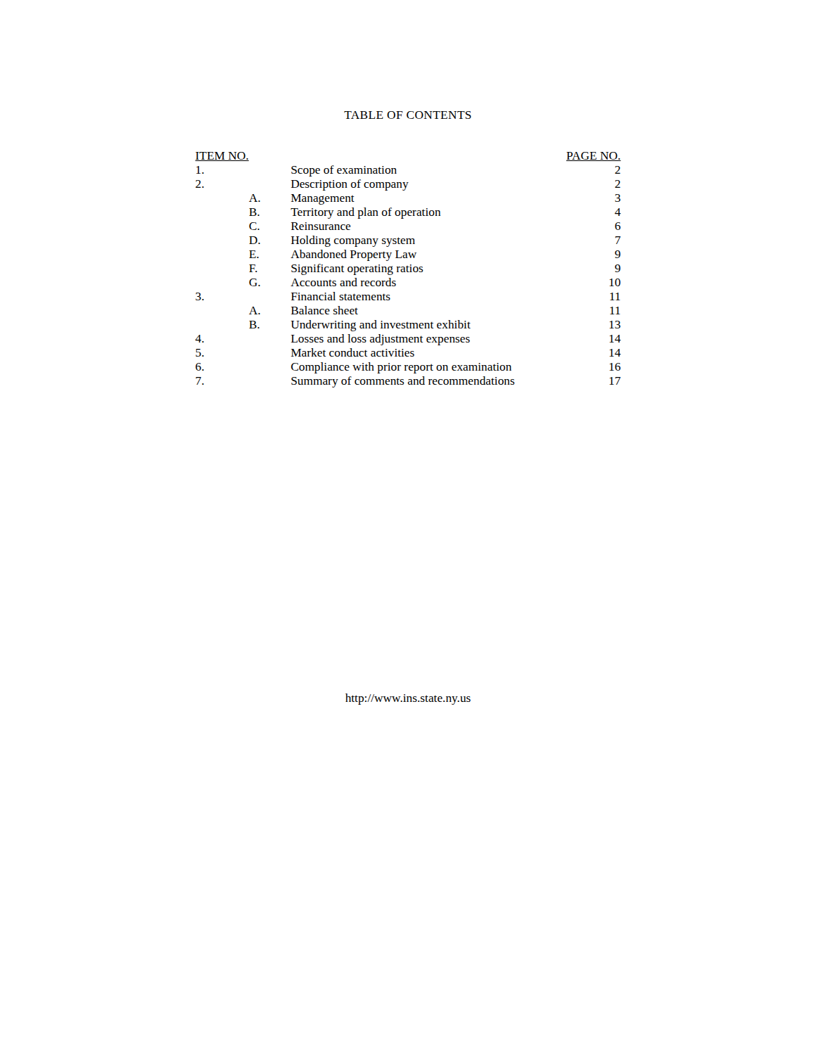TABLE OF CONTENTS
| ITEM NO. | | | PAGE NO. |
| 1. | | Scope of examination | 2 |
| 2. | | Description of company | 2 |
| | A. | Management | 3 |
| | B. | Territory and plan of operation | 4 |
| | C. | Reinsurance | 6 |
| | D. | Holding company system | 7 |
| | E. | Abandoned Property Law | 9 |
| | F. | Significant operating ratios | 9 |
| | G. | Accounts and records | 10 |
| 3. | | Financial statements | 11 |
| | A. | Balance sheet | 11 |
| | B. | Underwriting and investment exhibit | 13 |
| 4. | | Losses and loss adjustment expenses | 14 |
| 5. | | Market conduct activities | 14 |
| 6. | | Compliance with prior report on examination | 16 |
| 7. | | Summary of comments and recommendations | 17 |
http://www.ins.state.ny.us